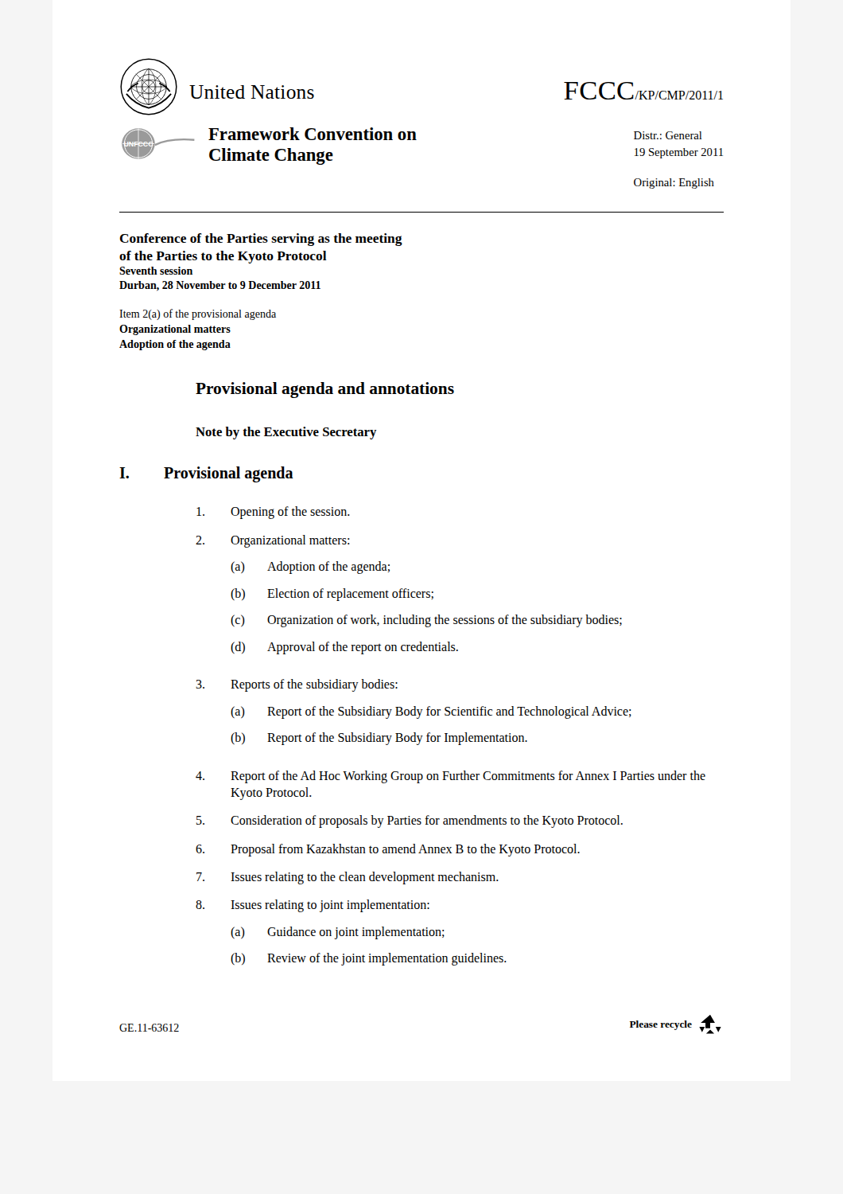United Nations
FCCC/KP/CMP/2011/1
UNFCCC
Framework Convention on
Climate Change
Distr.: General
19 September 2011
Original: English
Conference of the Parties serving as the meeting
of the Parties to the Kyoto Protocol
Seventh session
Durban, 28 November to 9 December 2011
Item 2(a) of the provisional agenda
Organizational matters
Adoption of the agenda
Provisional agenda and annotations
Note by the Executive Secretary
I. Provisional agenda
1. Opening of the session.
2. Organizational matters:
(a) Adoption of the agenda;
(b) Election of replacement officers;
(c) Organization of work, including the sessions of the subsidiary bodies;
(d) Approval of the report on credentials.
3. Reports of the subsidiary bodies:
(a) Report of the Subsidiary Body for Scientific and Technological Advice;
(b) Report of the Subsidiary Body for Implementation.
4. Report of the Ad Hoc Working Group on Further Commitments for Annex I Parties under the Kyoto Protocol.
5. Consideration of proposals by Parties for amendments to the Kyoto Protocol.
6. Proposal from Kazakhstan to amend Annex B to the Kyoto Protocol.
7. Issues relating to the clean development mechanism.
8. Issues relating to joint implementation:
(a) Guidance on joint implementation;
(b) Review of the joint implementation guidelines.
GE.11-63612
Please recycle